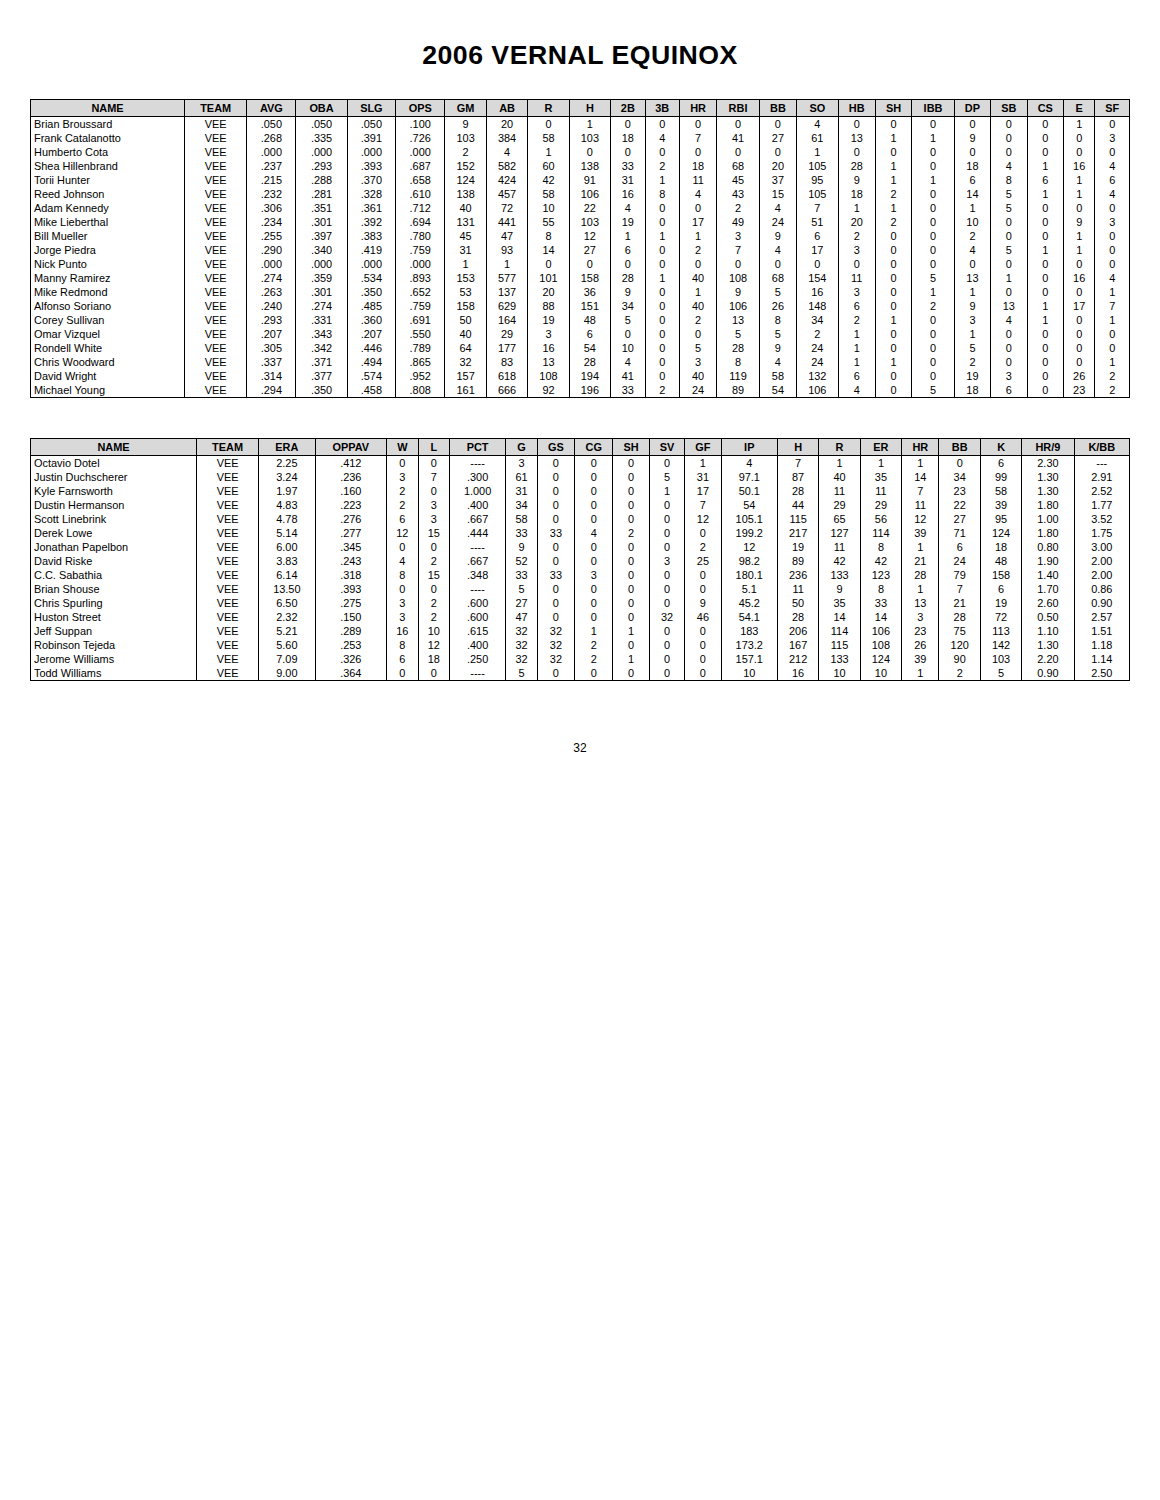2006 VERNAL EQUINOX
Batting statistics
| NAME | TEAM | AVG | OBA | SLG | OPS | GM | AB | R | H | 2B | 3B | HR | RBI | BB | SO | HB | SH | IBB | DP | SB | CS | E | SF |
| --- | --- | --- | --- | --- | --- | --- | --- | --- | --- | --- | --- | --- | --- | --- | --- | --- | --- | --- | --- | --- | --- | --- | --- |
| Brian Broussard | VEE | .050 | .050 | .050 | .100 | 9 | 20 | 0 | 1 | 0 | 0 | 0 | 0 | 0 | 4 | 0 | 0 | 0 | 0 | 0 | 0 | 1 | 0 |
| Frank Catalanotto | VEE | .268 | .335 | .391 | .726 | 103 | 384 | 58 | 103 | 18 | 4 | 7 | 41 | 27 | 61 | 13 | 1 | 1 | 9 | 0 | 0 | 0 | 3 |
| Humberto Cota | VEE | .000 | .000 | .000 | .000 | 2 | 4 | 1 | 0 | 0 | 0 | 0 | 0 | 0 | 1 | 0 | 0 | 0 | 0 | 0 | 0 | 0 | 0 |
| Shea Hillenbrand | VEE | .237 | .293 | .393 | .687 | 152 | 582 | 60 | 138 | 33 | 2 | 18 | 68 | 20 | 105 | 28 | 1 | 0 | 18 | 4 | 1 | 16 | 4 |
| Torii Hunter | VEE | .215 | .288 | .370 | .658 | 124 | 424 | 42 | 91 | 31 | 1 | 11 | 45 | 37 | 95 | 9 | 1 | 1 | 6 | 8 | 6 | 1 | 6 |
| Reed Johnson | VEE | .232 | .281 | .328 | .610 | 138 | 457 | 58 | 106 | 16 | 8 | 4 | 43 | 15 | 105 | 18 | 2 | 0 | 14 | 5 | 1 | 1 | 4 |
| Adam Kennedy | VEE | .306 | .351 | .361 | .712 | 40 | 72 | 10 | 22 | 4 | 0 | 0 | 2 | 4 | 7 | 1 | 1 | 0 | 1 | 5 | 0 | 0 | 0 |
| Mike Lieberthal | VEE | .234 | .301 | .392 | .694 | 131 | 441 | 55 | 103 | 19 | 0 | 17 | 49 | 24 | 51 | 20 | 2 | 0 | 10 | 0 | 0 | 9 | 3 |
| Bill Mueller | VEE | .255 | .397 | .383 | .780 | 45 | 47 | 8 | 12 | 1 | 1 | 1 | 3 | 9 | 6 | 2 | 0 | 0 | 2 | 0 | 0 | 1 | 0 |
| Jorge Piedra | VEE | .290 | .340 | .419 | .759 | 31 | 93 | 14 | 27 | 6 | 0 | 2 | 7 | 4 | 17 | 3 | 0 | 0 | 4 | 5 | 1 | 1 | 0 |
| Nick Punto | VEE | .000 | .000 | .000 | .000 | 1 | 1 | 0 | 0 | 0 | 0 | 0 | 0 | 0 | 0 | 0 | 0 | 0 | 0 | 0 | 0 | 0 | 0 |
| Manny Ramirez | VEE | .274 | .359 | .534 | .893 | 153 | 577 | 101 | 158 | 28 | 1 | 40 | 108 | 68 | 154 | 11 | 0 | 5 | 13 | 1 | 0 | 16 | 4 |
| Mike Redmond | VEE | .263 | .301 | .350 | .652 | 53 | 137 | 20 | 36 | 9 | 0 | 1 | 9 | 5 | 16 | 3 | 0 | 1 | 1 | 0 | 0 | 0 | 1 |
| Alfonso Soriano | VEE | .240 | .274 | .485 | .759 | 158 | 629 | 88 | 151 | 34 | 0 | 40 | 106 | 26 | 148 | 6 | 0 | 2 | 9 | 13 | 1 | 17 | 7 |
| Corey Sullivan | VEE | .293 | .331 | .360 | .691 | 50 | 164 | 19 | 48 | 5 | 0 | 2 | 13 | 8 | 34 | 2 | 1 | 0 | 3 | 4 | 1 | 0 | 1 |
| Omar Vizquel | VEE | .207 | .343 | .207 | .550 | 40 | 29 | 3 | 6 | 0 | 0 | 0 | 5 | 5 | 2 | 1 | 0 | 0 | 1 | 0 | 0 | 0 | 0 |
| Rondell White | VEE | .305 | .342 | .446 | .789 | 64 | 177 | 16 | 54 | 10 | 0 | 5 | 28 | 9 | 24 | 1 | 0 | 0 | 5 | 0 | 0 | 0 | 0 |
| Chris Woodward | VEE | .337 | .371 | .494 | .865 | 32 | 83 | 13 | 28 | 4 | 0 | 3 | 8 | 4 | 24 | 1 | 1 | 0 | 2 | 0 | 0 | 0 | 1 |
| David Wright | VEE | .314 | .377 | .574 | .952 | 157 | 618 | 108 | 194 | 41 | 0 | 40 | 119 | 58 | 132 | 6 | 0 | 0 | 19 | 3 | 0 | 26 | 2 |
| Michael Young | VEE | .294 | .350 | .458 | .808 | 161 | 666 | 92 | 196 | 33 | 2 | 24 | 89 | 54 | 106 | 4 | 0 | 5 | 18 | 6 | 0 | 23 | 2 |
Pitching statistics
| NAME | TEAM | ERA | OPPAV | W | L | PCT | G | GS | CG | SH | SV | GF | IP | H | R | ER | HR | BB | K | HR/9 | K/BB |
| --- | --- | --- | --- | --- | --- | --- | --- | --- | --- | --- | --- | --- | --- | --- | --- | --- | --- | --- | --- | --- | --- |
| Octavio Dotel | VEE | 2.25 | .412 | 0 | 0 | ---- | 3 | 0 | 0 | 0 | 0 | 1 | 4 | 7 | 1 | 1 | 1 | 0 | 6 | 2.30 | --- |
| Justin Duchscherer | VEE | 3.24 | .236 | 3 | 7 | .300 | 61 | 0 | 0 | 0 | 5 | 31 | 97.1 | 87 | 40 | 35 | 14 | 34 | 99 | 1.30 | 2.91 |
| Kyle Farnsworth | VEE | 1.97 | .160 | 2 | 0 | 1.000 | 31 | 0 | 0 | 0 | 1 | 17 | 50.1 | 28 | 11 | 11 | 7 | 23 | 58 | 1.30 | 2.52 |
| Dustin Hermanson | VEE | 4.83 | .223 | 2 | 3 | .400 | 34 | 0 | 0 | 0 | 0 | 7 | 54 | 44 | 29 | 29 | 11 | 22 | 39 | 1.80 | 1.77 |
| Scott Linebrink | VEE | 4.78 | .276 | 6 | 3 | .667 | 58 | 0 | 0 | 0 | 0 | 12 | 105.1 | 115 | 65 | 56 | 12 | 27 | 95 | 1.00 | 3.52 |
| Derek Lowe | VEE | 5.14 | .277 | 12 | 15 | .444 | 33 | 33 | 4 | 2 | 0 | 0 | 199.2 | 217 | 127 | 114 | 39 | 71 | 124 | 1.80 | 1.75 |
| Jonathan Papelbon | VEE | 6.00 | .345 | 0 | 0 | ---- | 9 | 0 | 0 | 0 | 0 | 2 | 12 | 19 | 11 | 8 | 1 | 6 | 18 | 0.80 | 3.00 |
| David Riske | VEE | 3.83 | .243 | 4 | 2 | .667 | 52 | 0 | 0 | 0 | 3 | 25 | 98.2 | 89 | 42 | 42 | 21 | 24 | 48 | 1.90 | 2.00 |
| C.C. Sabathia | VEE | 6.14 | .318 | 8 | 15 | .348 | 33 | 33 | 3 | 0 | 0 | 0 | 180.1 | 236 | 133 | 123 | 28 | 79 | 158 | 1.40 | 2.00 |
| Brian Shouse | VEE | 13.50 | .393 | 0 | 0 | ---- | 5 | 0 | 0 | 0 | 0 | 0 | 5.1 | 11 | 9 | 8 | 1 | 7 | 6 | 1.70 | 0.86 |
| Chris Spurling | VEE | 6.50 | .275 | 3 | 2 | .600 | 27 | 0 | 0 | 0 | 0 | 9 | 45.2 | 50 | 35 | 33 | 13 | 21 | 19 | 2.60 | 0.90 |
| Huston Street | VEE | 2.32 | .150 | 3 | 2 | .600 | 47 | 0 | 0 | 0 | 32 | 46 | 54.1 | 28 | 14 | 14 | 3 | 28 | 72 | 0.50 | 2.57 |
| Jeff Suppan | VEE | 5.21 | .289 | 16 | 10 | .615 | 32 | 32 | 1 | 1 | 0 | 0 | 183 | 206 | 114 | 106 | 23 | 75 | 113 | 1.10 | 1.51 |
| Robinson Tejeda | VEE | 5.60 | .253 | 8 | 12 | .400 | 32 | 32 | 2 | 0 | 0 | 0 | 173.2 | 167 | 115 | 108 | 26 | 120 | 142 | 1.30 | 1.18 |
| Jerome Williams | VEE | 7.09 | .326 | 6 | 18 | .250 | 32 | 32 | 2 | 1 | 0 | 0 | 157.1 | 212 | 133 | 124 | 39 | 90 | 103 | 2.20 | 1.14 |
| Todd Williams | VEE | 9.00 | .364 | 0 | 0 | ---- | 5 | 0 | 0 | 0 | 0 | 0 | 10 | 16 | 10 | 10 | 1 | 2 | 5 | 0.90 | 2.50 |
32